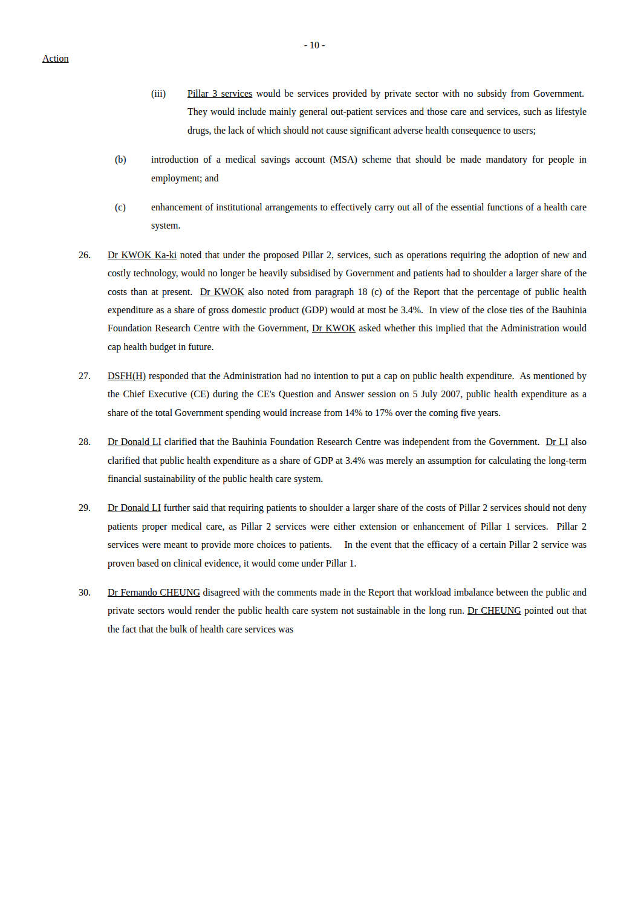- 10 -
Action
(iii)
Pillar 3 services would be services provided by private sector with no subsidy from Government. They would include mainly general out-patient services and those care and services, such as lifestyle drugs, the lack of which should not cause significant adverse health consequence to users;
(b)
introduction of a medical savings account (MSA) scheme that should be made mandatory for people in employment; and
(c)
enhancement of institutional arrangements to effectively carry out all of the essential functions of a health care system.
26. Dr KWOK Ka-ki noted that under the proposed Pillar 2, services, such as operations requiring the adoption of new and costly technology, would no longer be heavily subsidised by Government and patients had to shoulder a larger share of the costs than at present. Dr KWOK also noted from paragraph 18 (c) of the Report that the percentage of public health expenditure as a share of gross domestic product (GDP) would at most be 3.4%. In view of the close ties of the Bauhinia Foundation Research Centre with the Government, Dr KWOK asked whether this implied that the Administration would cap health budget in future.
27. DSFH(H) responded that the Administration had no intention to put a cap on public health expenditure. As mentioned by the Chief Executive (CE) during the CE's Question and Answer session on 5 July 2007, public health expenditure as a share of the total Government spending would increase from 14% to 17% over the coming five years.
28. Dr Donald LI clarified that the Bauhinia Foundation Research Centre was independent from the Government. Dr LI also clarified that public health expenditure as a share of GDP at 3.4% was merely an assumption for calculating the long-term financial sustainability of the public health care system.
29. Dr Donald LI further said that requiring patients to shoulder a larger share of the costs of Pillar 2 services should not deny patients proper medical care, as Pillar 2 services were either extension or enhancement of Pillar 1 services. Pillar 2 services were meant to provide more choices to patients. In the event that the efficacy of a certain Pillar 2 service was proven based on clinical evidence, it would come under Pillar 1.
30. Dr Fernando CHEUNG disagreed with the comments made in the Report that workload imbalance between the public and private sectors would render the public health care system not sustainable in the long run. Dr CHEUNG pointed out that the fact that the bulk of health care services was